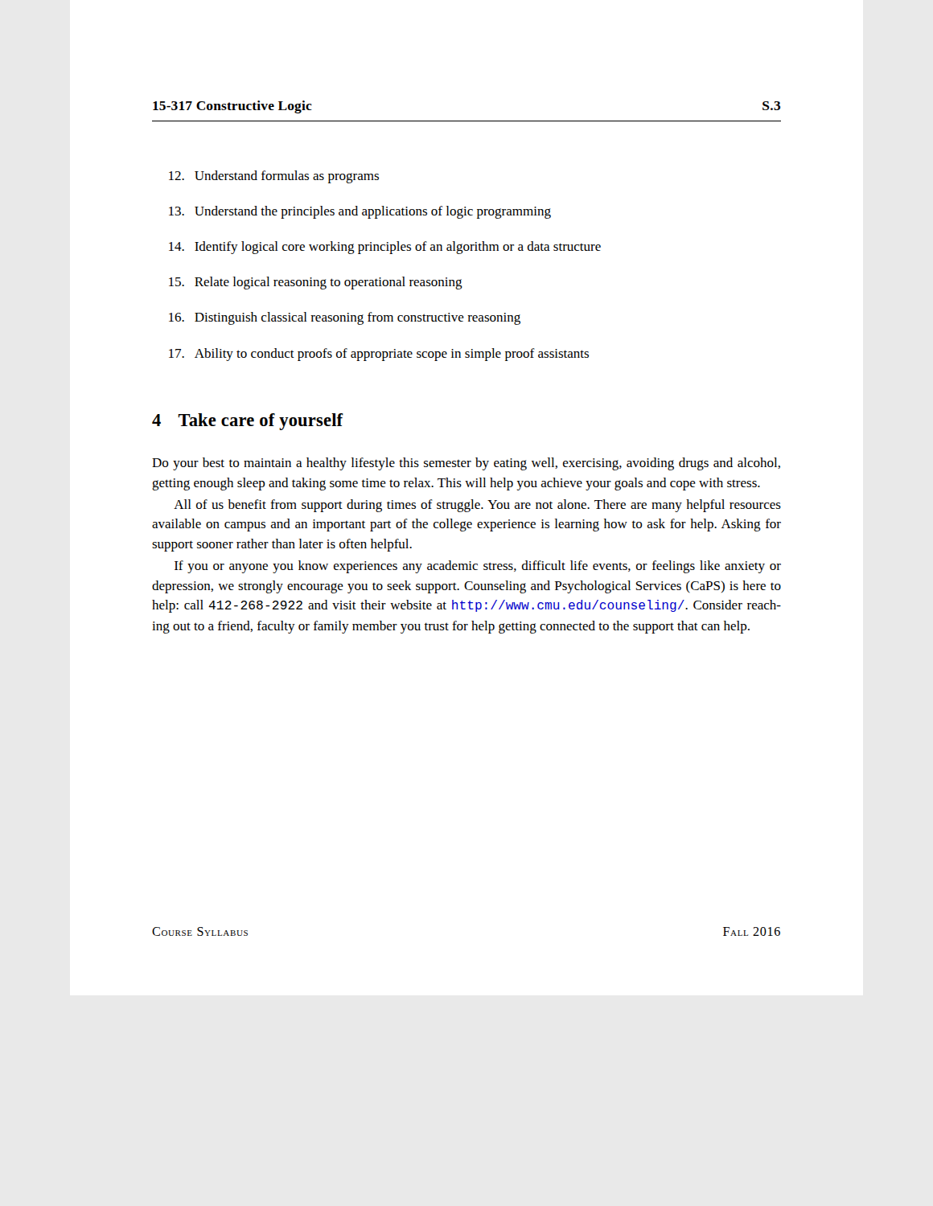15-317 Constructive Logic S.3
12. Understand formulas as programs
13. Understand the principles and applications of logic programming
14. Identify logical core working principles of an algorithm or a data structure
15. Relate logical reasoning to operational reasoning
16. Distinguish classical reasoning from constructive reasoning
17. Ability to conduct proofs of appropriate scope in simple proof assistants
4 Take care of yourself
Do your best to maintain a healthy lifestyle this semester by eating well, exercising, avoiding drugs and alcohol, getting enough sleep and taking some time to relax. This will help you achieve your goals and cope with stress.
All of us benefit from support during times of struggle. You are not alone. There are many helpful resources available on campus and an important part of the college experience is learning how to ask for help. Asking for support sooner rather than later is often helpful.
If you or anyone you know experiences any academic stress, difficult life events, or feelings like anxiety or depression, we strongly encourage you to seek support. Counseling and Psychological Services (CaPS) is here to help: call 412-268-2922 and visit their website at http://www.cmu.edu/counseling/. Consider reaching out to a friend, faculty or family member you trust for help getting connected to the support that can help.
Course Syllabus Fall 2016